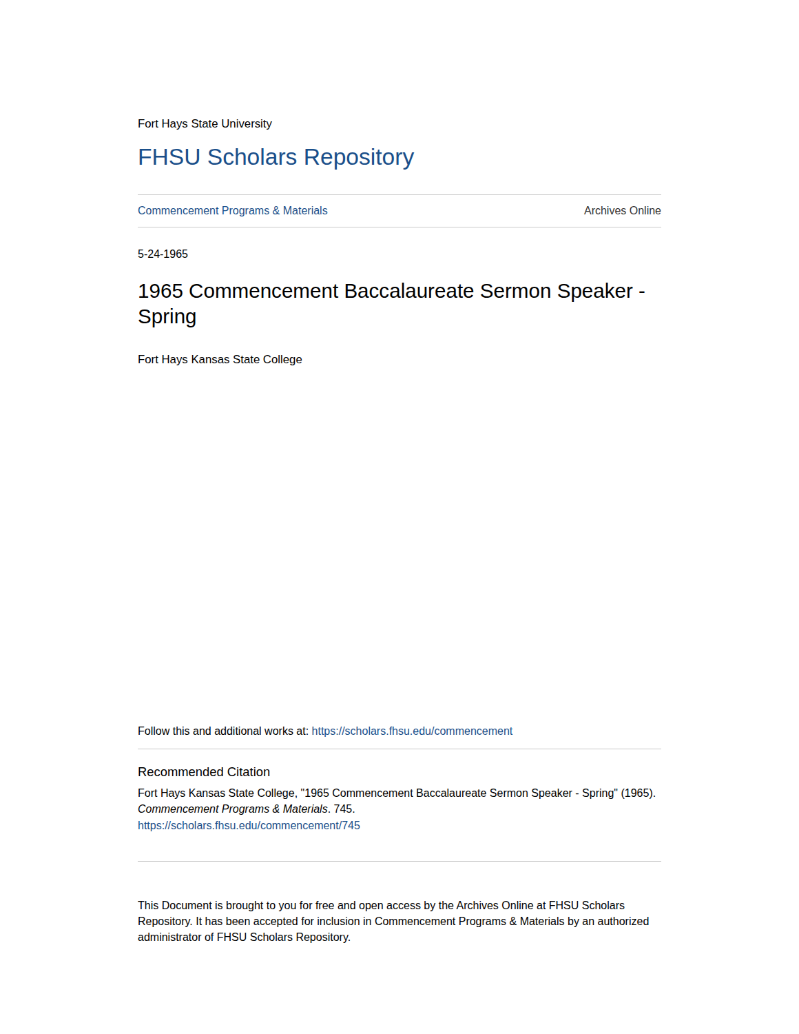Fort Hays State University
FHSU Scholars Repository
Commencement Programs & Materials Archives Online
5-24-1965
1965 Commencement Baccalaureate Sermon Speaker - Spring
Fort Hays Kansas State College
Follow this and additional works at: https://scholars.fhsu.edu/commencement
Recommended Citation
Fort Hays Kansas State College, "1965 Commencement Baccalaureate Sermon Speaker - Spring" (1965). Commencement Programs & Materials. 745.
https://scholars.fhsu.edu/commencement/745
This Document is brought to you for free and open access by the Archives Online at FHSU Scholars Repository. It has been accepted for inclusion in Commencement Programs & Materials by an authorized administrator of FHSU Scholars Repository.